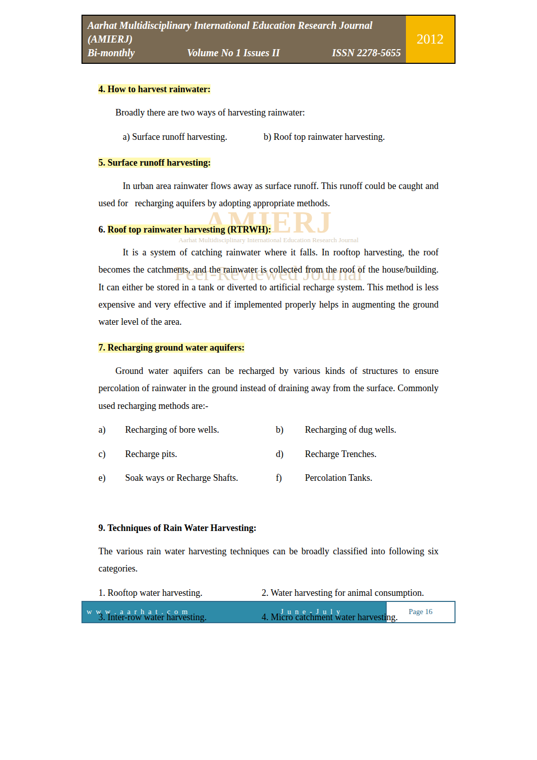Aarhat Multidisciplinary International Education Research Journal (AMIERJ)
Bi-monthly Volume No 1 Issues II ISSN 2278-5655
2012
AMIERJ
Aarhat Multidisciplinary International Education Research Journal
Peer-Reviewed Journal
4. How to harvest rainwater:
Broadly there are two ways of harvesting rainwater:
a) Surface runoff harvesting. b) Roof top rainwater harvesting.
5. Surface runoff harvesting:
In urban area rainwater flows away as surface runoff. This runoff could be caught and used for recharging aquifers by adopting appropriate methods.
6. Roof top rainwater harvesting (RTRWH):
It is a system of catching rainwater where it falls. In rooftop harvesting, the roof becomes the catchments, and the rainwater is collected from the roof of the house/building. It can either be stored in a tank or diverted to artificial recharge system. This method is less expensive and very effective and if implemented properly helps in augmenting the ground water level of the area.
7. Recharging ground water aquifers:
Ground water aquifers can be recharged by various kinds of structures to ensure percolation of rainwater in the ground instead of draining away from the surface. Commonly used recharging methods are:-
a)
Recharging of bore wells.
b)
Recharging of dug wells.
c)
Recharge pits.
d)
Recharge Trenches.
e)
Soak ways or Recharge Shafts.
f)
Percolation Tanks.
9. Techniques of Rain Water Harvesting:
The various rain water harvesting techniques can be broadly classified into following six categories.
1. Rooftop water harvesting.
2. Water harvesting for animal consumption.
3. Inter-row water harvesting.
4. Micro catchment water harvesting.
w w w . a a r h a t . c o m
J u n e - J u l y
Page 16